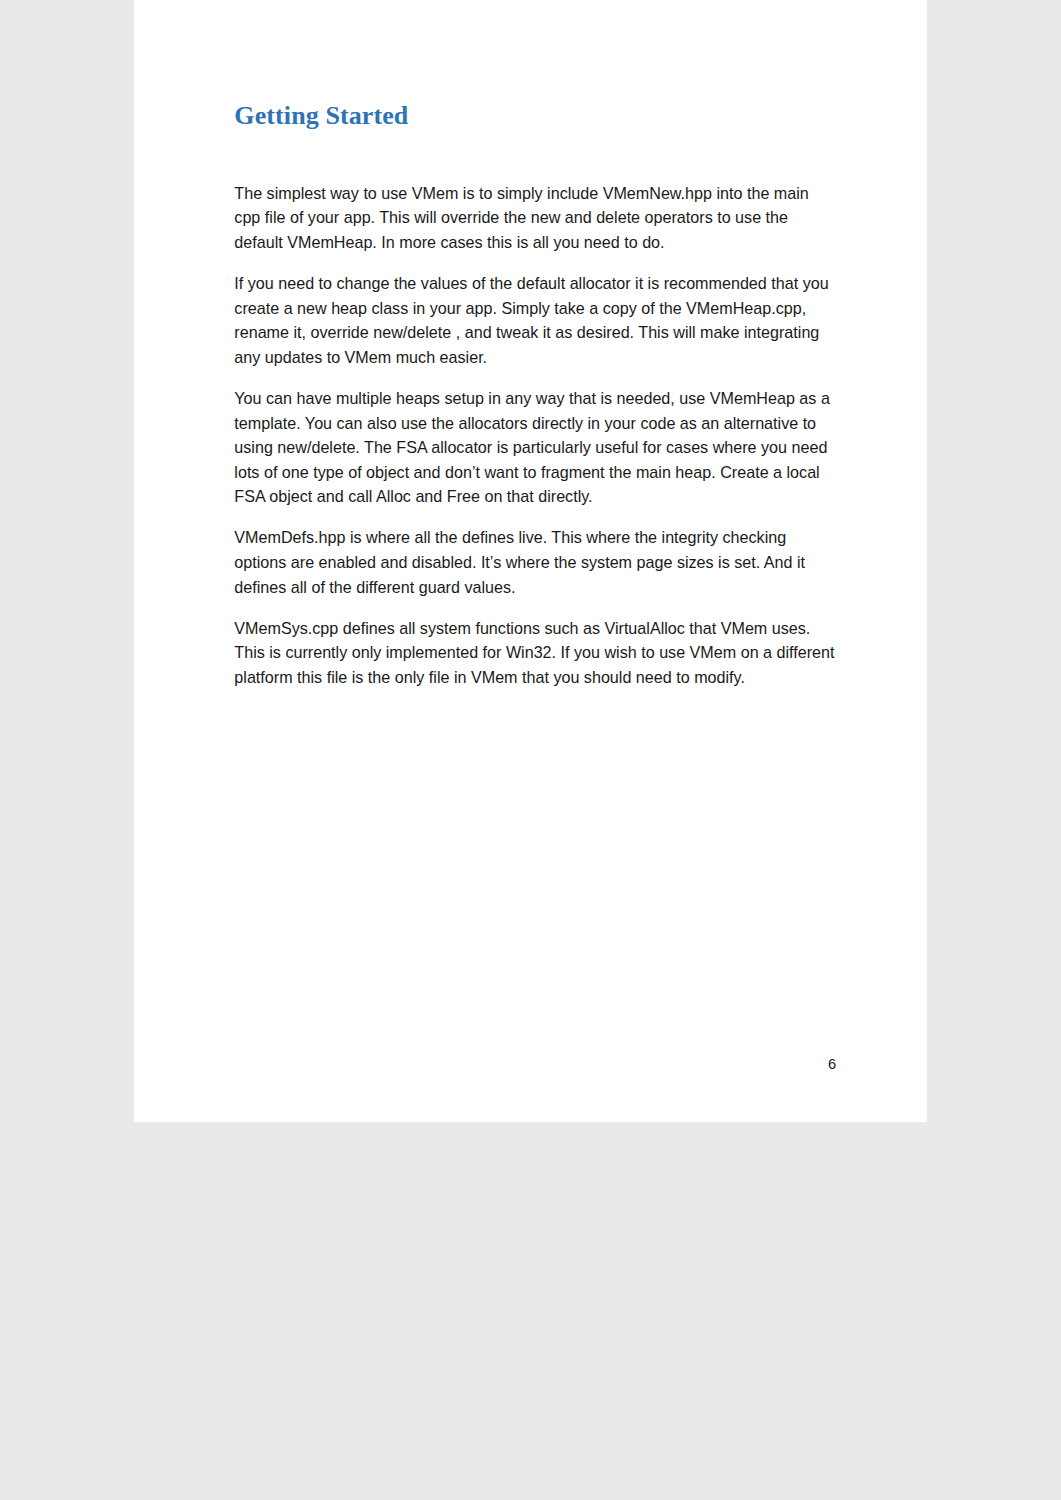Getting Started
The simplest way to use VMem is to simply include VMemNew.hpp into the main cpp file of your app. This will override the new and delete operators to use the default VMemHeap. In more cases this is all you need to do.
If you need to change the values of the default allocator it is recommended that you create a new heap class in your app. Simply take a copy of the VMemHeap.cpp, rename it, override new/delete , and tweak it as desired. This will make integrating any updates to VMem much easier.
You can have multiple heaps setup in any way that is needed, use VMemHeap as a template. You can also use the allocators directly in your code as an alternative to using new/delete. The FSA allocator is particularly useful for cases where you need lots of one type of object and don’t want to fragment the main heap. Create a local FSA object and call Alloc and Free on that directly.
VMemDefs.hpp is where all the defines live. This where the integrity checking options are enabled and disabled. It’s where the system page sizes is set. And it defines all of the different guard values.
VMemSys.cpp defines all system functions such as VirtualAlloc that VMem uses. This is currently only implemented for Win32. If you wish to use VMem on a different platform this file is the only file in VMem that you should need to modify.
6